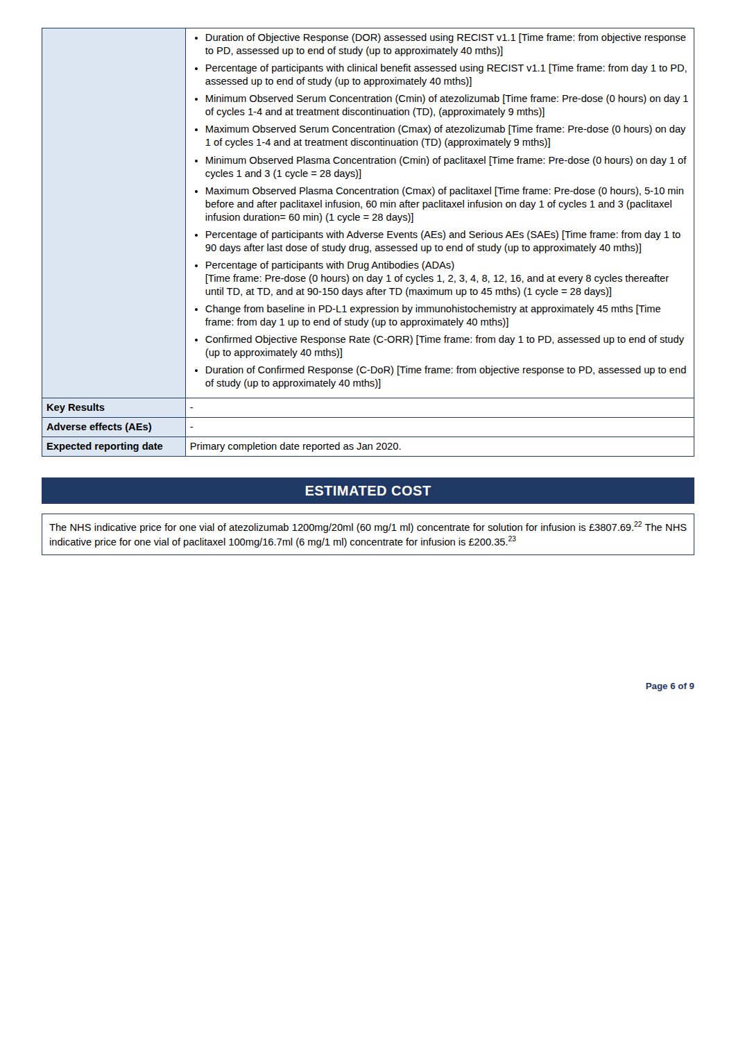| | Duration of Objective Response (DOR) assessed using RECIST v1.1 [Time frame: from objective response to PD, assessed up to end of study (up to approximately 40 mths)] Percentage of participants with clinical benefit assessed using RECIST v1.1 [Time frame: from day 1 to PD, assessed up to end of study (up to approximately 40 mths)] Minimum Observed Serum Concentration (Cmin) of atezolizumab [Time frame: Pre-dose (0 hours) on day 1 of cycles 1-4 and at treatment discontinuation (TD), (approximately 9 mths)] Maximum Observed Serum Concentration (Cmax) of atezolizumab [Time frame: Pre-dose (0 hours) on day 1 of cycles 1-4 and at treatment discontinuation (TD) (approximately 9 mths)] Minimum Observed Plasma Concentration (Cmin) of paclitaxel [Time frame: Pre-dose (0 hours) on day 1 of cycles 1 and 3 (1 cycle = 28 days)] Maximum Observed Plasma Concentration (Cmax) of paclitaxel [Time frame: Pre-dose (0 hours), 5-10 min before and after paclitaxel infusion, 60 min after paclitaxel infusion on day 1 of cycles 1 and 3 (paclitaxel infusion duration= 60 min) (1 cycle = 28 days)] Percentage of participants with Adverse Events (AEs) and Serious AEs (SAEs) [Time frame: from day 1 to 90 days after last dose of study drug, assessed up to end of study (up to approximately 40 mths)] Percentage of participants with Drug Antibodies (ADAs) [Time frame: Pre-dose (0 hours) on day 1 of cycles 1, 2, 3, 4, 8, 12, 16, and at every 8 cycles thereafter until TD, at TD, and at 90-150 days after TD (maximum up to 45 mths) (1 cycle = 28 days)] Change from baseline in PD-L1 expression by immunohistochemistry at approximately 45 mths [Time frame: from day 1 up to end of study (up to approximately 40 mths)] Confirmed Objective Response Rate (C-ORR) [Time frame: from day 1 to PD, assessed up to end of study (up to approximately 40 mths)] Duration of Confirmed Response (C-DoR) [Time frame: from objective response to PD, assessed up to end of study (up to approximately 40 mths)] |
| Key Results | - |
| Adverse effects (AEs) | - |
| Expected reporting date | Primary completion date reported as Jan 2020. |
ESTIMATED COST
The NHS indicative price for one vial of atezolizumab 1200mg/20ml (60 mg/1 ml) concentrate for solution for infusion is £3807.69.22 The NHS indicative price for one vial of paclitaxel 100mg/16.7ml (6 mg/1 ml) concentrate for infusion is £200.35.23
Page 6 of 9